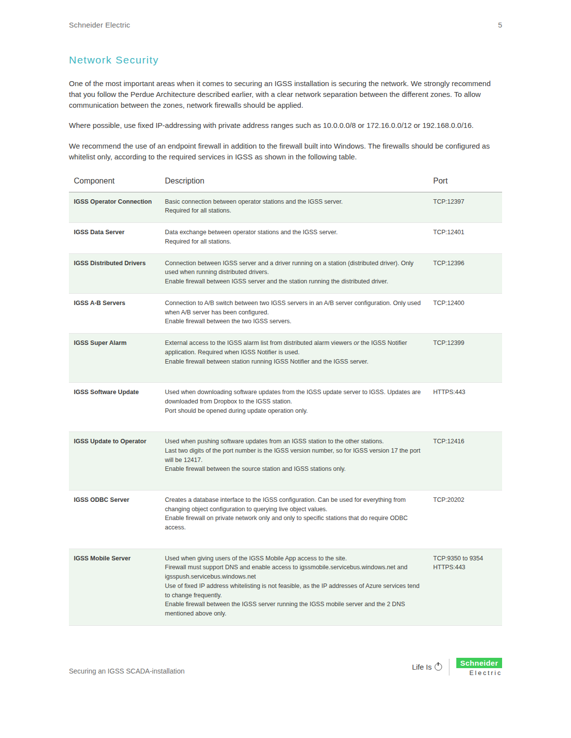Schneider Electric
5
Network Security
One of the most important areas when it comes to securing an IGSS installation is securing the network. We strongly recommend that you follow the Perdue Architecture described earlier, with a clear network separation between the different zones. To allow communication between the zones, network firewalls should be applied.
Where possible, use fixed IP-addressing with private address ranges such as 10.0.0.0/8 or 172.16.0.0/12 or 192.168.0.0/16.
We recommend the use of an endpoint firewall in addition to the firewall built into Windows. The firewalls should be configured as whitelist only, according to the required services in IGSS as shown in the following table.
| Component | Description | Port |
| --- | --- | --- |
| IGSS Operator Connection | Basic connection between operator stations and the IGSS server. Required for all stations. | TCP:12397 |
| IGSS Data Server | Data exchange between operator stations and the IGSS server. Required for all stations. | TCP:12401 |
| IGSS Distributed Drivers | Connection between IGSS server and a driver running on a station (distributed driver). Only used when running distributed drivers. Enable firewall between IGSS server and the station running the distributed driver. | TCP:12396 |
| IGSS A-B Servers | Connection to A/B switch between two IGSS servers in an A/B server configuration. Only used when A/B server has been configured. Enable firewall between the two IGSS servers. | TCP:12400 |
| IGSS Super Alarm | External access to the IGSS alarm list from distributed alarm viewers or the IGSS Notifier application. Required when IGSS Notifier is used. Enable firewall between station running IGSS Notifier and the IGSS server. | TCP:12399 |
| IGSS Software Update | Used when downloading software updates from the IGSS update server to IGSS. Updates are downloaded from Dropbox to the IGSS station. Port should be opened during update operation only. | HTTPS:443 |
| IGSS Update to Operator | Used when pushing software updates from an IGSS station to the other stations. Last two digits of the port number is the IGSS version number, so for IGSS version 17 the port will be 12417. Enable firewall between the source station and IGSS stations only. | TCP:12416 |
| IGSS ODBC Server | Creates a database interface to the IGSS configuration. Can be used for everything from changing object configuration to querying live object values. Enable firewall on private network only and only to specific stations that do require ODBC access. | TCP:20202 |
| IGSS Mobile Server | Used when giving users of the IGSS Mobile App access to the site. Firewall must support DNS and enable access to igssmobile.servicebus.windows.net and igsspush.servicebus.windows.net Use of fixed IP address whitelisting is not feasible, as the IP addresses of Azure services tend to change frequently. Enable firewall between the IGSS server running the IGSS mobile server and the 2 DNS mentioned above only. | TCP:9350 to 9354 HTTPS:443 |
Securing an IGSS SCADA-installation
Life Is
Schneider Electric